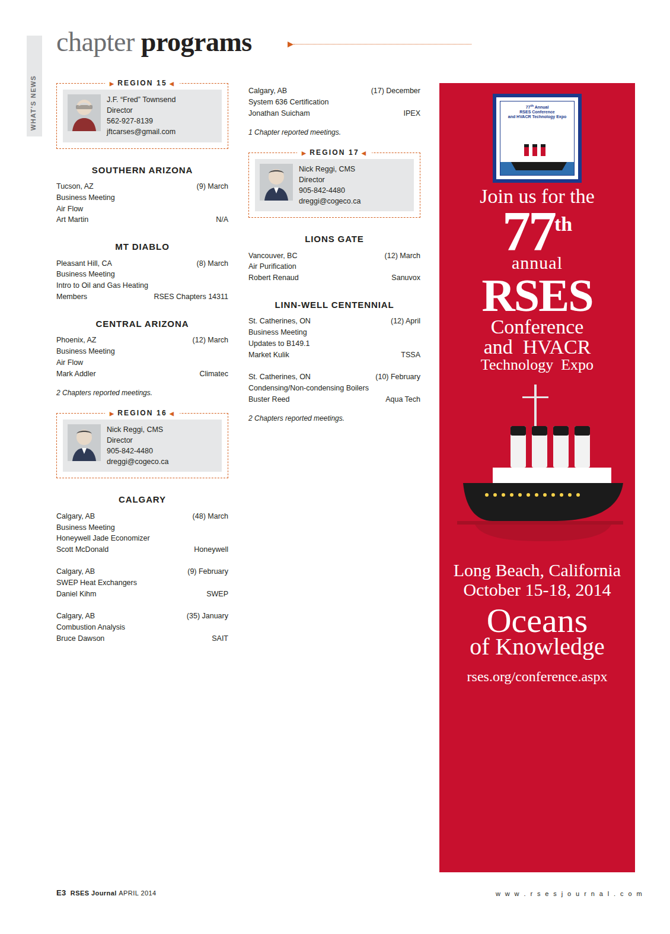WHAT’S NEWS
chapter programs
REGION 15
J.F. “Fred” Townsend
Director
562-927-8139
jftcarses@gmail.com
SOUTHERN ARIZONA
| Tucson, AZ | (9) March |
| Business Meeting |
| Air Flow |
| Art Martin | N/A |
MT DIABLO
| Pleasant Hill, CA | (8) March |
| Business Meeting |
| Intro to Oil and Gas Heating |
| Members | RSES Chapters 14311 |
CENTRAL ARIZONA
| Phoenix, AZ | (12) March |
| Business Meeting |
| Air Flow |
| Mark Addler | Climatec |
2 Chapters reported meetings.
REGION 16
Nick Reggi, CMS
Director
905-842-4480
dreggi@cogeco.ca
CALGARY
| Calgary, AB | (48) March |
| Business Meeting |
| Honeywell Jade Economizer |
| Scott McDonald | Honeywell |
| Calgary, AB | (9) February |
| SWEP Heat Exchangers |
| Daniel Kihm | SWEP |
| Calgary, AB | (35) January |
| Combustion Analysis |
| Bruce Dawson | SAIT |
| Calgary, AB | (17) December |
| System 636 Certification |
| Jonathan Suicham | IPEX |
1 Chapter reported meetings.
REGION 17
Nick Reggi, CMS
Director
905-842-4480
dreggi@cogeco.ca
LIONS GATE
| Vancouver, BC | (12) March |
| Air Purification |
| Robert Renaud | Sanuvox |
LINN-WELL CENTENNIAL
| St. Catherines, ON | (12) April |
| Business Meeting |
| Updates to B149.1 |
| Market Kulik | TSSA |
| St. Catherines, ON | (10) February |
| Condensing/Non-condensing Boilers |
| Buster Reed | Aqua Tech |
2 Chapters reported meetings.
77th Annual
RSES Conference
and HVACR Technology Expo
Join us for the
77th
annual
RSES
Conference
and HVACR
Technology Expo
Long Beach, California
October 15-18, 2014
Oceans
of Knowledge
rses.org/conference.aspx
E3 RSES Journal APRIL 2014
w w w . r s e s j o u r n a l . c o m